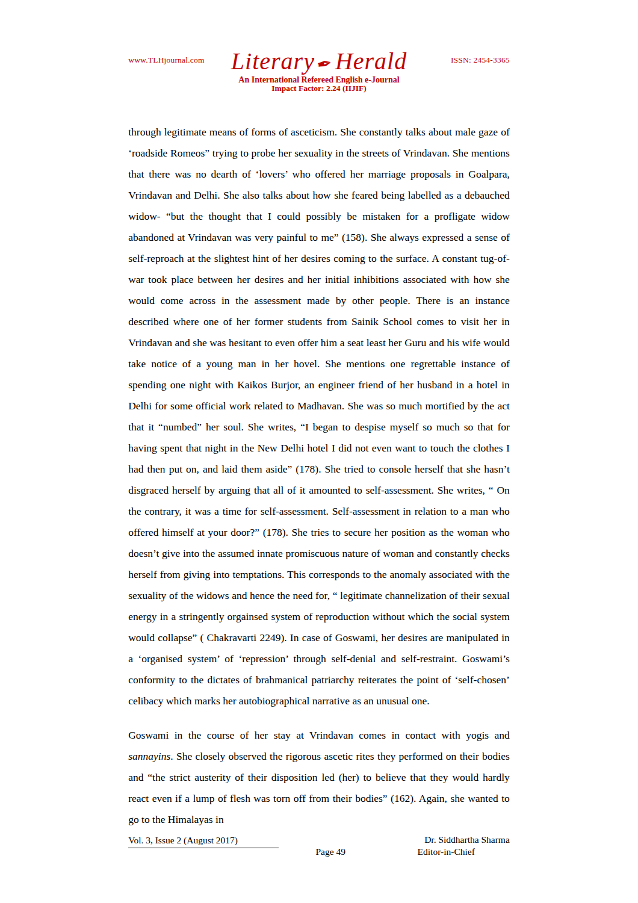www.TLHjournal.com
ISSN: 2454-3365
Literary✒Herald
An International Refereed English e-Journal
Impact Factor: 2.24 (IIJIF)
through legitimate means of forms of asceticism. She constantly talks about male gaze of ‘roadside Romeos” trying to probe her sexuality in the streets of Vrindavan. She mentions that there was no dearth of ‘lovers’ who offered her marriage proposals in Goalpara, Vrindavan and Delhi. She also talks about how she feared being labelled as a debauched widow- “but the thought that I could possibly be mistaken for a profligate widow abandoned at Vrindavan was very painful to me” (158). She always expressed a sense of self-reproach at the slightest hint of her desires coming to the surface. A constant tug-of-war took place between her desires and her initial inhibitions associated with how she would come across in the assessment made by other people. There is an instance described where one of her former students from Sainik School comes to visit her in Vrindavan and she was hesitant to even offer him a seat least her Guru and his wife would take notice of a young man in her hovel. She mentions one regrettable instance of spending one night with Kaikos Burjor, an engineer friend of her husband in a hotel in Delhi for some official work related to Madhavan. She was so much mortified by the act that it “numbed” her soul. She writes, “I began to despise myself so much so that for having spent that night in the New Delhi hotel I did not even want to touch the clothes I had then put on, and laid them aside” (178). She tried to console herself that she hasn’t disgraced herself by arguing that all of it amounted to self-assessment. She writes, “ On the contrary, it was a time for self-assessment. Self-assessment in relation to a man who offered himself at your door?” (178). She tries to secure her position as the woman who doesn’t give into the assumed innate promiscuous nature of woman and constantly checks herself from giving into temptations. This corresponds to the anomaly associated with the sexuality of the widows and hence the need for, “ legitimate channelization of their sexual energy in a stringently orgainsed system of reproduction without which the social system would collapse” ( Chakravarti 2249). In case of Goswami, her desires are manipulated in a ‘organised system’ of ‘repression’ through self-denial and self-restraint. Goswami’s conformity to the dictates of brahmanical patriarchy reiterates the point of ‘self-chosen’ celibacy which marks her autobiographical narrative as an unusual one.
Goswami in the course of her stay at Vrindavan comes in contact with yogis and sannayins. She closely observed the rigorous ascetic rites they performed on their bodies and “the strict austerity of their disposition led (her) to believe that they would hardly react even if a lump of flesh was torn off from their bodies” (162). Again, she wanted to go to the Himalayas in
Vol. 3, Issue 2 (August 2017)
Dr. Siddhartha Sharma
Page 49
Editor-in-Chief